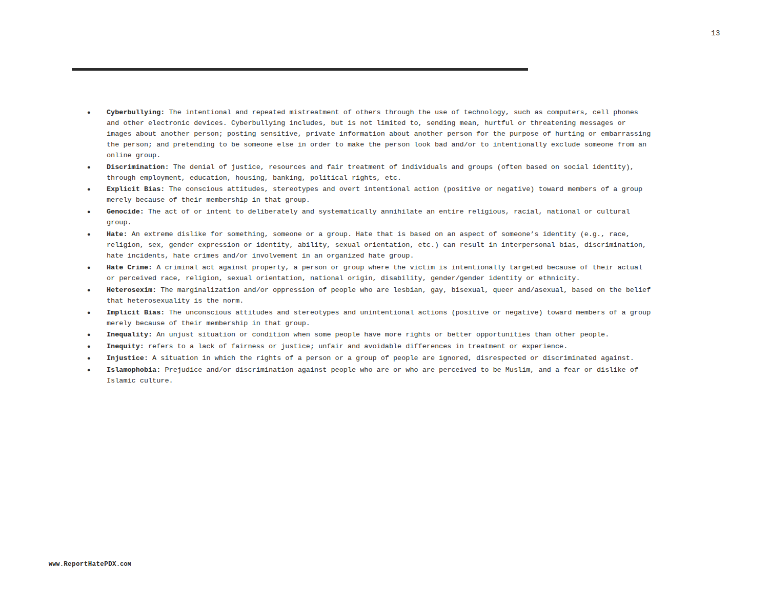13
Cyberbullying: The intentional and repeated mistreatment of others through the use of technology, such as computers, cell phones and other electronic devices. Cyberbullying includes, but is not limited to, sending mean, hurtful or threatening messages or images about another person; posting sensitive, private information about another person for the purpose of hurting or embarrassing the person; and pretending to be someone else in order to make the person look bad and/or to intentionally exclude someone from an online group.
Discrimination: The denial of justice, resources and fair treatment of individuals and groups (often based on social identity), through employment, education, housing, banking, political rights, etc.
Explicit Bias: The conscious attitudes, stereotypes and overt intentional action (positive or negative) toward members of a group merely because of their membership in that group.
Genocide: The act of or intent to deliberately and systematically annihilate an entire religious, racial, national or cultural group.
Hate: An extreme dislike for something, someone or a group. Hate that is based on an aspect of someone’s identity (e.g., race, religion, sex, gender expression or identity, ability, sexual orientation, etc.) can result in interpersonal bias, discrimination, hate incidents, hate crimes and/or involvement in an organized hate group.
Hate Crime: A criminal act against property, a person or group where the victim is intentionally targeted because of their actual or perceived race, religion, sexual orientation, national origin, disability, gender/gender identity or ethnicity.
Heterosexim: The marginalization and/or oppression of people who are lesbian, gay, bisexual, queer and/asexual, based on the belief that heterosexuality is the norm.
Implicit Bias: The unconscious attitudes and stereotypes and unintentional actions (positive or negative) toward members of a group merely because of their membership in that group.
Inequality: An unjust situation or condition when some people have more rights or better opportunities than other people.
Inequity: refers to a lack of fairness or justice; unfair and avoidable differences in treatment or experience.
Injustice: A situation in which the rights of a person or a group of people are ignored, disrespected or discriminated against.
Islamophobia: Prejudice and/or discrimination against people who are or who are perceived to be Muslim, and a fear or dislike of Islamic culture.
WWW. ReportHatePDX.COM